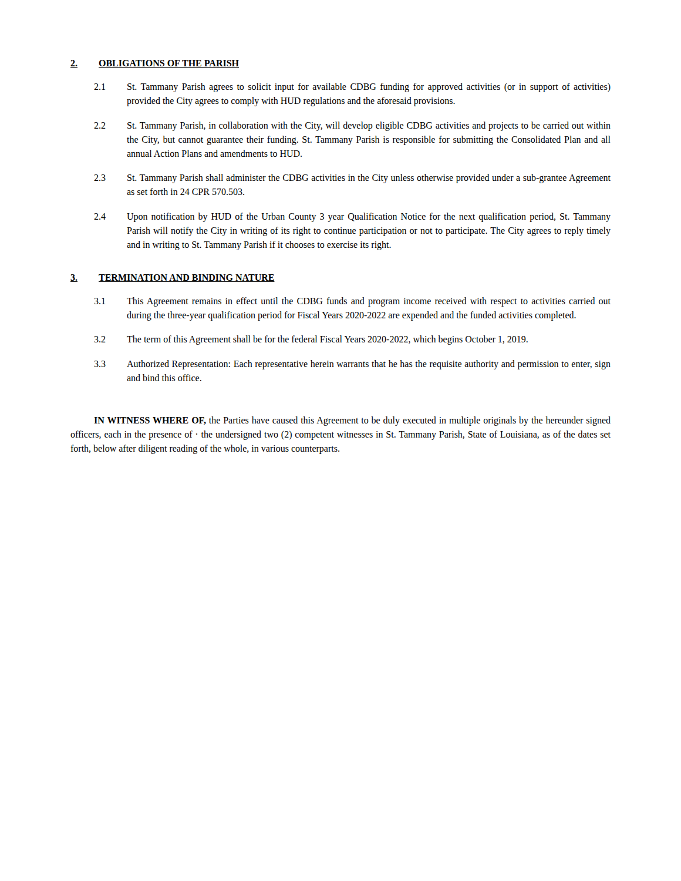Obligations of the Parish
St. Tammany Parish agrees to solicit input for available CDBG funding for approved activities (or in support of activities) provided the City agrees to comply with HUD regulations and the aforesaid provisions.
St. Tammany Parish, in collaboration with the City, will develop eligible CDBG activities and projects to be carried out within the City, but cannot guarantee their funding. St. Tammany Parish is responsible for submitting the Consolidated Plan and all annual Action Plans and amendments to HUD.
St. Tammany Parish shall administer the CDBG activities in the City unless otherwise provided under a sub-grantee Agreement as set forth in 24 CPR 570.503.
Upon notification by HUD of the Urban County 3 year Qualification Notice for the next qualification period, St. Tammany Parish will notify the City in writing of its right to continue participation or not to participate. The City agrees to reply timely and in writing to St. Tammany Parish if it chooses to exercise its right.
Termination and Binding Nature
This Agreement remains in effect until the CDBG funds and program income received with respect to activities carried out during the three-year qualification period for Fiscal Years 2020-2022 are expended and the funded activities completed.
The term of this Agreement shall be for the federal Fiscal Years 2020-2022, which begins October 1, 2019.
Authorized Representation: Each representative herein warrants that he has the requisite authority and permission to enter, sign and bind this office.
IN WITNESS WHERE OF, the Parties have caused this Agreement to be duly executed in multiple originals by the hereunder signed officers, each in the presence of · the undersigned two (2) competent witnesses in St. Tammany Parish, State of Louisiana, as of the dates set forth, below after diligent reading of the whole, in various counterparts.